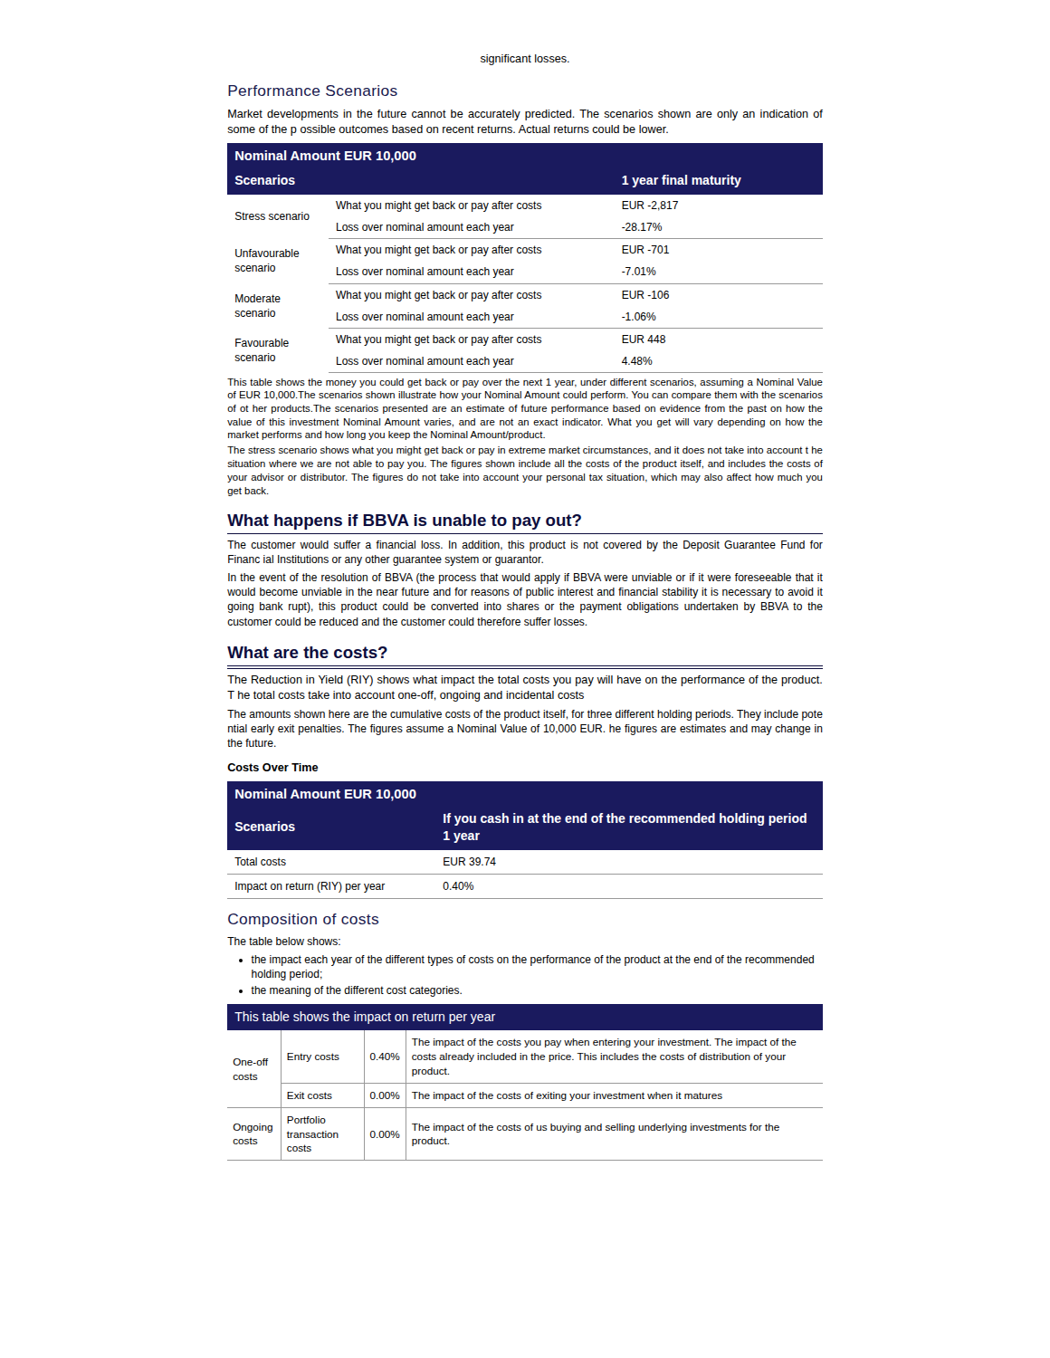significant losses.
Performance Scenarios
Market developments in the future cannot be accurately predicted. The scenarios shown are only an indication of some of the p ossible outcomes based on recent returns. Actual returns could be lower.
| Nominal Amount EUR 10,000 |
| --- |
| Scenarios | 1 year final maturity |
| Stress scenario | What you might get back or pay after costs | EUR -2,817 |
| Loss over nominal amount each year | -28.17% |
| Unfavourable scenario | What you might get back or pay after costs | EUR -701 |
| Loss over nominal amount each year | -7.01% |
| Moderate scenario | What you might get back or pay after costs | EUR -106 |
| Loss over nominal amount each year | -1.06% |
| Favourable scenario | What you might get back or pay after costs | EUR 448 |
| Loss over nominal amount each year | 4.48% |
This table shows the money you could get back or pay over the next 1 year, under different scenarios, assuming a Nominal Value of EUR 10,000.The scenarios shown illustrate how your Nominal Amount could perform. You can compare them with the scenarios of ot her products.The scenarios presented are an estimate of future performance based on evidence from the past on how the value of this investment Nominal Amount varies, and are not an exact indicator. What you get will vary depending on how the market performs and how long you keep the Nominal Amount/product.
The stress scenario shows what you might get back or pay in extreme market circumstances, and it does not take into account t he situation where we are not able to pay you. The figures shown include all the costs of the product itself, and includes the costs of your advisor or distributor. The figures do not take into account your personal tax situation, which may also affect how much you get back.
What happens if BBVA is unable to pay out?
The customer would suffer a financial loss. In addition, this product is not covered by the Deposit Guarantee Fund for Financ ial Institutions or any other guarantee system or guarantor.
In the event of the resolution of BBVA (the process that would apply if BBVA were unviable or if it were foreseeable that it would become unviable in the near future and for reasons of public interest and financial stability it is necessary to avoid it going bank rupt), this product could be converted into shares or the payment obligations undertaken by BBVA to the customer could be reduced and the customer could therefore suffer losses.
What are the costs?
The Reduction in Yield (RIY) shows what impact the total costs you pay will have on the performance of the product. T he total costs take into account one-off, ongoing and incidental costs
The amounts shown here are the cumulative costs of the product itself, for three different holding periods. They include pote ntial early exit penalties. The figures assume a Nominal Value of 10,000 EUR. he figures are estimates and may change in the future.
Costs Over Time
| Nominal Amount EUR 10,000 |
| --- |
| Scenarios | If you cash in at the end of the recommended holding period 1 year |
| Total costs | EUR 39.74 |
| Impact on return (RIY) per year | 0.40% |
Composition of costs
The table below shows:
the impact each year of the different types of costs on the performance of the product at the end of the recommended holding period;
the meaning of the different cost categories.
| This table shows the impact on return per year |
| --- |
| One-off costs | Entry costs | 0.40% | The impact of the costs you pay when entering your investment. The impact of the costs already included in the price. This includes the costs of distribution of your product. |
| Exit costs | 0.00% | The impact of the costs of exiting your investment when it matures |
| Ongoing costs | Portfolio transaction costs | 0.00% | The impact of the costs of us buying and selling underlying investments for the product. |